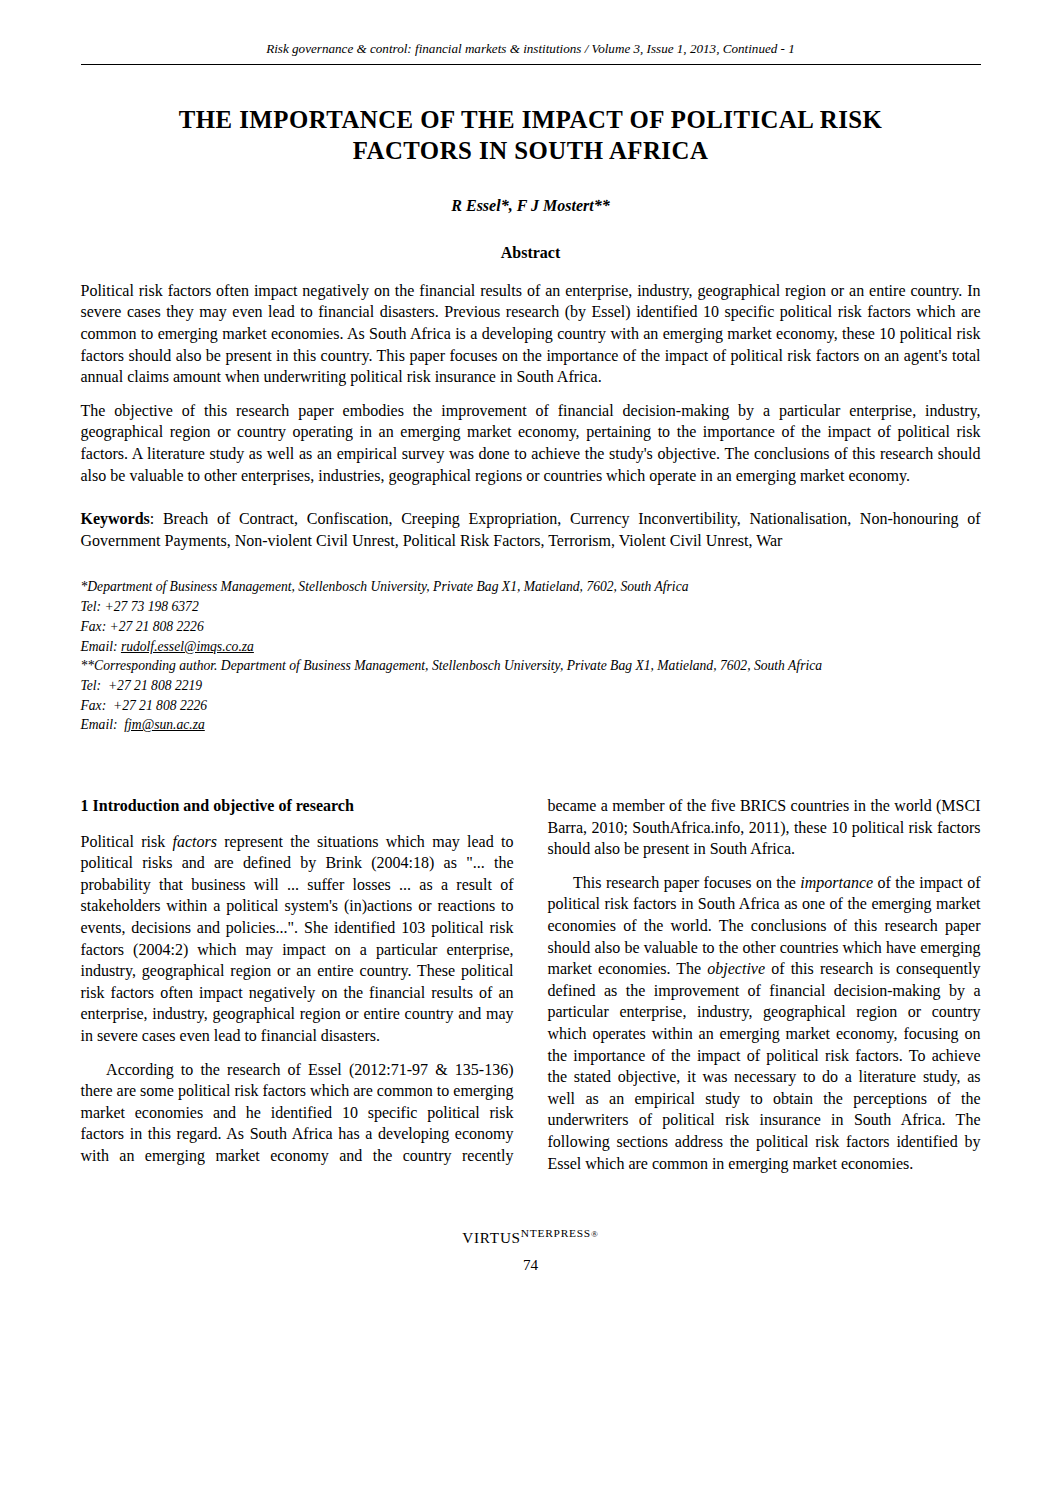Risk governance & control: financial markets & institutions / Volume 3, Issue 1, 2013, Continued - 1
THE IMPORTANCE OF THE IMPACT OF POLITICAL RISK
FACTORS IN SOUTH AFRICA
R Essel*, F J Mostert**
Abstract
Political risk factors often impact negatively on the financial results of an enterprise, industry, geographical region or an entire country. In severe cases they may even lead to financial disasters. Previous research (by Essel) identified 10 specific political risk factors which are common to emerging market economies. As South Africa is a developing country with an emerging market economy, these 10 political risk factors should also be present in this country. This paper focuses on the importance of the impact of political risk factors on an agent's total annual claims amount when underwriting political risk insurance in South Africa.
The objective of this research paper embodies the improvement of financial decision-making by a particular enterprise, industry, geographical region or country operating in an emerging market economy, pertaining to the importance of the impact of political risk factors. A literature study as well as an empirical survey was done to achieve the study's objective. The conclusions of this research should also be valuable to other enterprises, industries, geographical regions or countries which operate in an emerging market economy.
Keywords: Breach of Contract, Confiscation, Creeping Expropriation, Currency Inconvertibility, Nationalisation, Non-honouring of Government Payments, Non-violent Civil Unrest, Political Risk Factors, Terrorism, Violent Civil Unrest, War
*Department of Business Management, Stellenbosch University, Private Bag X1, Matieland, 7602, South Africa
Tel: +27 73 198 6372
Fax: +27 21 808 2226
Email: rudolf.essel@imqs.co.za
**Corresponding author. Department of Business Management, Stellenbosch University, Private Bag X1, Matieland, 7602, South Africa
Tel: +27 21 808 2219
Fax: +27 21 808 2226
Email: fjm@sun.ac.za
1 Introduction and objective of research
Political risk factors represent the situations which may lead to political risks and are defined by Brink (2004:18) as "... the probability that business will ... suffer losses ... as a result of stakeholders within a political system's (in)actions or reactions to events, decisions and policies...". She identified 103 political risk factors (2004:2) which may impact on a particular enterprise, industry, geographical region or an entire country. These political risk factors often impact negatively on the financial results of an enterprise, industry, geographical region or entire country and may in severe cases even lead to financial disasters.
According to the research of Essel (2012:71-97 & 135-136) there are some political risk factors which are common to emerging market economies and he identified 10 specific political risk factors in this regard. As South Africa has a developing economy with an emerging market economy and the country recently became a member of the five BRICS countries in the world (MSCI Barra, 2010; SouthAfrica.info, 2011), these 10 political risk factors should also be present in South Africa.
This research paper focuses on the importance of the impact of political risk factors in South Africa as one of the emerging market economies of the world. The conclusions of this research paper should also be valuable to the other countries which have emerging market economies. The objective of this research is consequently defined as the improvement of financial decision-making by a particular enterprise, industry, geographical region or country which operates within an emerging market economy, focusing on the importance of the impact of political risk factors. To achieve the stated objective, it was necessary to do a literature study, as well as an empirical study to obtain the perceptions of the underwriters of political risk insurance in South Africa. The following sections address the political risk factors identified by Essel which are common in emerging market economies.
VIRTUS NTERPRESS®
74